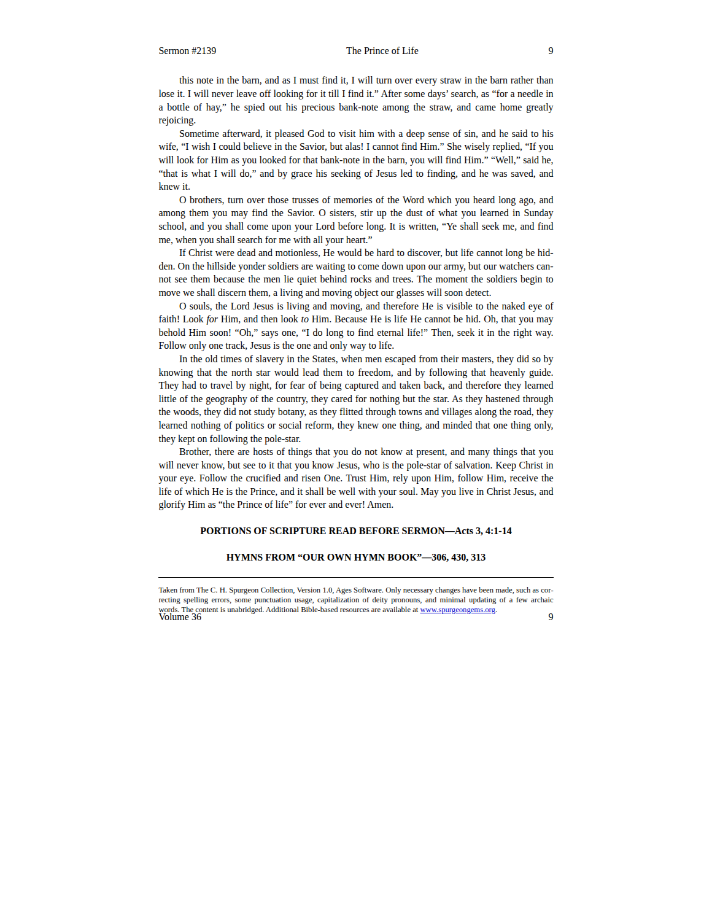Sermon #2139
The Prince of Life
9
this note in the barn, and as I must find it, I will turn over every straw in the barn rather than lose it. I will never leave off looking for it till I find it.” After some days’ search, as “for a needle in a bottle of hay,” he spied out his precious bank-note among the straw, and came home greatly rejoicing.
Sometime afterward, it pleased God to visit him with a deep sense of sin, and he said to his wife, “I wish I could believe in the Savior, but alas! I cannot find Him.” She wisely replied, “If you will look for Him as you looked for that bank-note in the barn, you will find Him.” “Well,” said he, “that is what I will do,” and by grace his seeking of Jesus led to finding, and he was saved, and knew it.
O brothers, turn over those trusses of memories of the Word which you heard long ago, and among them you may find the Savior. O sisters, stir up the dust of what you learned in Sunday school, and you shall come upon your Lord before long. It is written, “Ye shall seek me, and find me, when you shall search for me with all your heart.”
If Christ were dead and motionless, He would be hard to discover, but life cannot long be hidden. On the hillside yonder soldiers are waiting to come down upon our army, but our watchers cannot see them because the men lie quiet behind rocks and trees. The moment the soldiers begin to move we shall discern them, a living and moving object our glasses will soon detect.
O souls, the Lord Jesus is living and moving, and therefore He is visible to the naked eye of faith! Look for Him, and then look to Him. Because He is life He cannot be hid. Oh, that you may behold Him soon! “Oh,” says one, “I do long to find eternal life!” Then, seek it in the right way. Follow only one track, Jesus is the one and only way to life.
In the old times of slavery in the States, when men escaped from their masters, they did so by knowing that the north star would lead them to freedom, and by following that heavenly guide. They had to travel by night, for fear of being captured and taken back, and therefore they learned little of the geography of the country, they cared for nothing but the star. As they hastened through the woods, they did not study botany, as they flitted through towns and villages along the road, they learned nothing of politics or social reform, they knew one thing, and minded that one thing only, they kept on following the pole-star.
Brother, there are hosts of things that you do not know at present, and many things that you will never know, but see to it that you know Jesus, who is the pole-star of salvation. Keep Christ in your eye. Follow the crucified and risen One. Trust Him, rely upon Him, follow Him, receive the life of which He is the Prince, and it shall be well with your soul. May you live in Christ Jesus, and glorify Him as “the Prince of life” for ever and ever! Amen.
PORTIONS OF SCRIPTURE READ BEFORE SERMON—Acts 3, 4:1-14
HYMNS FROM “OUR OWN HYMN BOOK”—306, 430, 313
Taken from The C. H. Spurgeon Collection, Version 1.0, Ages Software. Only necessary changes have been made, such as correcting spelling errors, some punctuation usage, capitalization of deity pronouns, and minimal updating of a few archaic words. The content is unabridged. Additional Bible-based resources are available at www.spurgeongems.org.
Volume 36
9